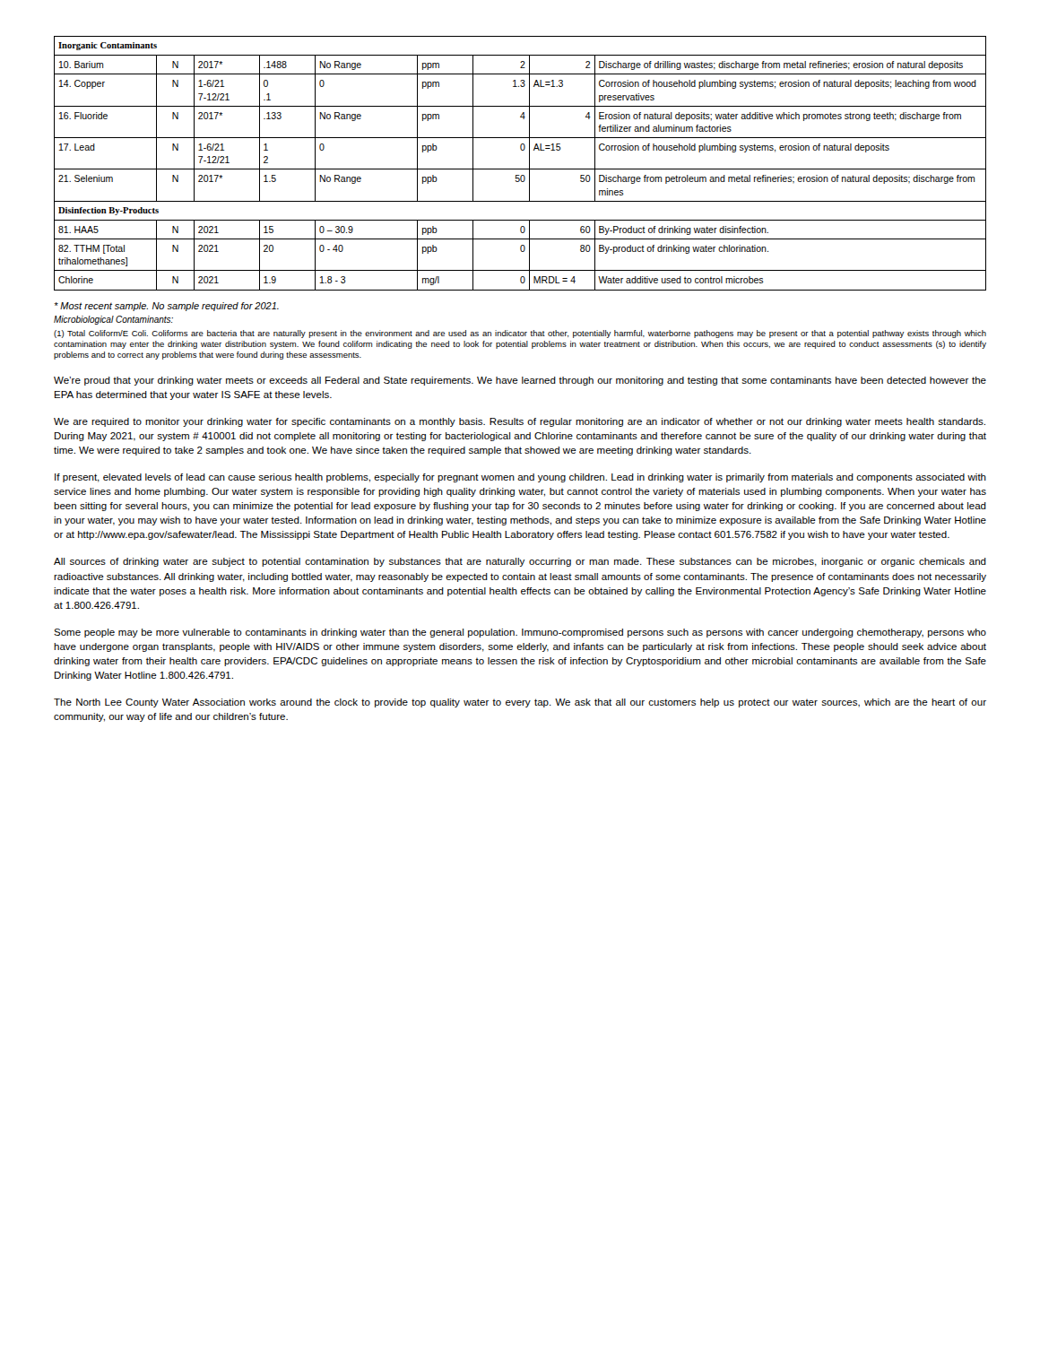| Inorganic Contaminants |
| 10. Barium | N | 2017* | .1488 | No Range | ppm | 2 | 2 | Discharge of drilling wastes; discharge from metal refineries; erosion of natural deposits |
| 14. Copper | N | 1-6/21 7-12/21 | 0 .1 | 0 | ppm | 1.3 | AL=1.3 | Corrosion of household plumbing systems; erosion of natural deposits; leaching from wood preservatives |
| 16. Fluoride | N | 2017* | .133 | No Range | ppm | 4 | 4 | Erosion of natural deposits; water additive which promotes strong teeth; discharge from fertilizer and aluminum factories |
| 17. Lead | N | 1-6/21 7-12/21 | 1 2 | 0 | ppb | 0 | AL=15 | Corrosion of household plumbing systems, erosion of natural deposits |
| 21. Selenium | N | 2017* | 1.5 | No Range | ppb | 50 | 50 | Discharge from petroleum and metal refineries; erosion of natural deposits; discharge from mines |
| Disinfection By-Products |
| 81. HAA5 | N | 2021 | 15 | 0 – 30.9 | ppb | 0 | 60 | By-Product of drinking water disinfection. |
| 82. TTHM [Total trihalomethanes] | N | 2021 | 20 | 0 - 40 | ppb | 0 | 80 | By-product of drinking water chlorination. |
| Chlorine | N | 2021 | 1.9 | 1.8 - 3 | mg/l | 0 | MRDL = 4 | Water additive used to control microbes |
* Most recent sample. No sample required for 2021.
Microbiological Contaminants:
(1) Total Coliform/E Coli. Coliforms are bacteria that are naturally present in the environment and are used as an indicator that other, potentially harmful, waterborne pathogens may be present or that a potential pathway exists through which contamination may enter the drinking water distribution system. We found coliform indicating the need to look for potential problems in water treatment or distribution. When this occurs, we are required to conduct assessments (s) to identify problems and to correct any problems that were found during these assessments.
We’re proud that your drinking water meets or exceeds all Federal and State requirements. We have learned through our monitoring and testing that some contaminants have been detected however the EPA has determined that your water IS SAFE at these levels.
We are required to monitor your drinking water for specific contaminants on a monthly basis. Results of regular monitoring are an indicator of whether or not our drinking water meets health standards. During May 2021, our system # 410001 did not complete all monitoring or testing for bacteriological and Chlorine contaminants and therefore cannot be sure of the quality of our drinking water during that time. We were required to take 2 samples and took one. We have since taken the required sample that showed we are meeting drinking water standards.
If present, elevated levels of lead can cause serious health problems, especially for pregnant women and young children. Lead in drinking water is primarily from materials and components associated with service lines and home plumbing. Our water system is responsible for providing high quality drinking water, but cannot control the variety of materials used in plumbing components. When your water has been sitting for several hours, you can minimize the potential for lead exposure by flushing your tap for 30 seconds to 2 minutes before using water for drinking or cooking. If you are concerned about lead in your water, you may wish to have your water tested. Information on lead in drinking water, testing methods, and steps you can take to minimize exposure is available from the Safe Drinking Water Hotline or at http://www.epa.gov/safewater/lead. The Mississippi State Department of Health Public Health Laboratory offers lead testing. Please contact 601.576.7582 if you wish to have your water tested.
All sources of drinking water are subject to potential contamination by substances that are naturally occurring or man made. These substances can be microbes, inorganic or organic chemicals and radioactive substances. All drinking water, including bottled water, may reasonably be expected to contain at least small amounts of some contaminants. The presence of contaminants does not necessarily indicate that the water poses a health risk. More information about contaminants and potential health effects can be obtained by calling the Environmental Protection Agency’s Safe Drinking Water Hotline at 1.800.426.4791.
Some people may be more vulnerable to contaminants in drinking water than the general population. Immuno-compromised persons such as persons with cancer undergoing chemotherapy, persons who have undergone organ transplants, people with HIV/AIDS or other immune system disorders, some elderly, and infants can be particularly at risk from infections. These people should seek advice about drinking water from their health care providers. EPA/CDC guidelines on appropriate means to lessen the risk of infection by Cryptosporidium and other microbial contaminants are available from the Safe Drinking Water Hotline 1.800.426.4791.
The North Lee County Water Association works around the clock to provide top quality water to every tap. We ask that all our customers help us protect our water sources, which are the heart of our community, our way of life and our children’s future.